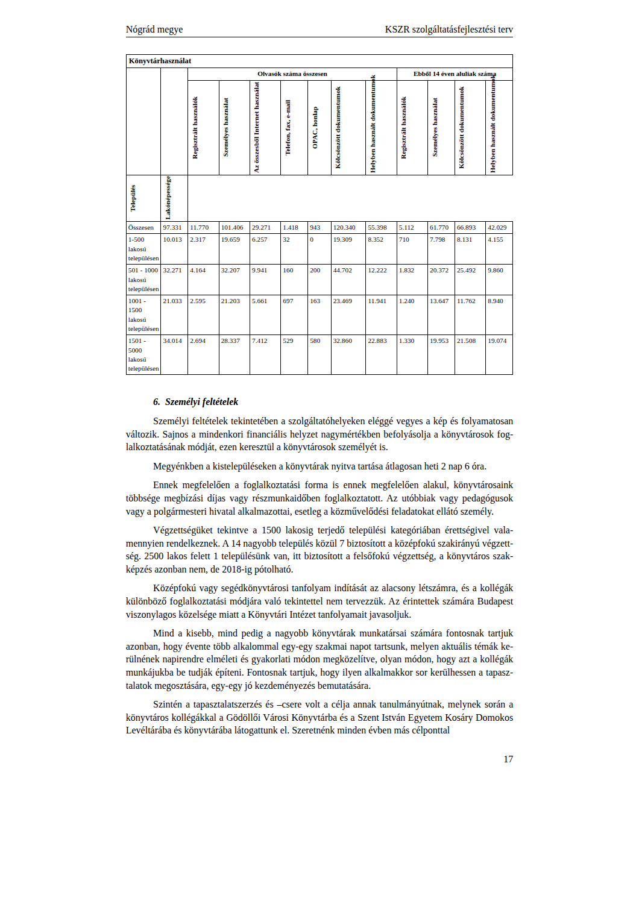Nógrád megye
KSZR szolgáltatásfejlesztési terv
Könyvtárhasználat
| | | Olvasók száma összesen | Ebből 14 éven aluliak száma |
| --- | --- | --- | --- |
| Regisztrált használók | Személyes használat | Az összesből Internet használat | Telefon, fax, e-mail | OPAC, honlap | Kölcsönzött dokumentumok | Helyben használt dokumentumok | Regisztrált használók | Személyes használat | Kölcsönzött dokumentumok | Helyben használt dokumentumok |
| Település | Lakónépessége | |
| Összesen | 97.331 | 11.770 | 101.406 | 29.271 | 1.418 | 943 | 120.340 | 55.398 | 5.112 | 61.770 | 66.893 | 42.029 |
| 1-500 lakosú településen | 10.013 | 2.317 | 19.659 | 6.257 | 32 | 0 | 19.309 | 8.352 | 710 | 7.798 | 8.131 | 4.155 |
| 501 - 1000 lakosú településen | 32.271 | 4.164 | 32.207 | 9.941 | 160 | 200 | 44.702 | 12.222 | 1.832 | 20.372 | 25.492 | 9.860 |
| 1001 - 1500 lakosú településen | 21.033 | 2.595 | 21.203 | 5.661 | 697 | 163 | 23.469 | 11.941 | 1.240 | 13.647 | 11.762 | 8.940 |
| 1501 - 5000 lakosú településen | 34.014 | 2.694 | 28.337 | 7.412 | 529 | 580 | 32.860 | 22.883 | 1.330 | 19.953 | 21.508 | 19.074 |
6. Személyi feltételek
Személyi feltételek tekintetében a szolgáltatóhelyeken eléggé vegyes a kép és folyamatosan változik. Sajnos a mindenkori financiális helyzet nagymértékben befolyásolja a könyvtárosok foglalkoztatásának módját, ezen keresztül a könyvtárosok személyét is.
Megyénkben a kistelepüléseken a könyvtárak nyitva tartása átlagosan heti 2 nap 6 óra.
Ennek megfelelően a foglalkoztatási forma is ennek megfelelően alakul, könyvtárosaink többsége megbízási díjas vagy részmunkaidőben foglalkoztatott. Az utóbbiak vagy pedagógusok vagy a polgármesteri hivatal alkalmazottai, esetleg a közművelődési feladatokat ellátó személy.
Végzettségüket tekintve a 1500 lakosig terjedő települési kategóriában érettségivel valamennyien rendelkeznek. A 14 nagyobb település közül 7 biztosított a középfokú szakirányú végzettség. 2500 lakos felett 1 településünk van, itt biztosított a felsőfokú végzettség, a könyvtáros szakképzés azonban nem, de 2018-ig pótolható.
Középfokú vagy segédkönyvtárosi tanfolyam indítását az alacsony létszámra, és a kollégák különböző foglalkoztatási módjára való tekintettel nem tervezzük. Az érintettek számára Budapest viszonylagos közelsége miatt a Könyvtári Intézet tanfolyamait javasoljuk.
Mind a kisebb, mind pedig a nagyobb könyvtárak munkatársai számára fontosnak tartjuk azonban, hogy évente több alkalommal egy-egy szakmai napot tartsunk, melyen aktuális témák kerülnének napirendre elméleti és gyakorlati módon megközelítve, olyan módon, hogy azt a kollégák munkájukba be tudják építeni. Fontosnak tartjuk, hogy ilyen alkalmakkor sor kerülhessen a tapasztalatok megosztására, egy-egy jó kezdeményezés bemutatására.
Szintén a tapasztalatszerzés és –csere volt a célja annak tanulmányútnak, melynek során a könyvtáros kollégákkal a Gödöllői Városi Könyvtárba és a Szent István Egyetem Kosáry Domokos Levéltárába és könyvtárába látogattunk el. Szeretnénk minden évben más célponttal
17